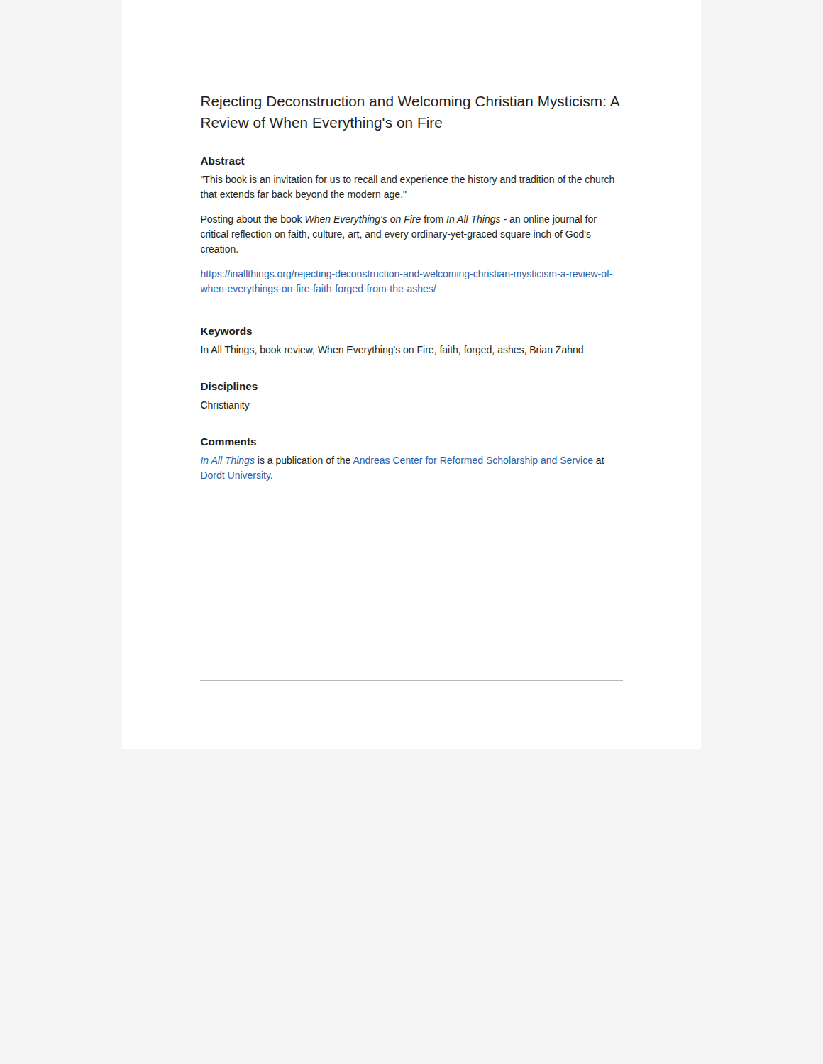Rejecting Deconstruction and Welcoming Christian Mysticism: A Review of When Everything's on Fire
Abstract
"This book is an invitation for us to recall and experience the history and tradition of the church that extends far back beyond the modern age."
Posting about the book When Everything's on Fire from In All Things - an online journal for critical reflection on faith, culture, art, and every ordinary-yet-graced square inch of God's creation.
https://inallthings.org/rejecting-deconstruction-and-welcoming-christian-mysticism-a-review-of-when-everythings-on-fire-faith-forged-from-the-ashes/
Keywords
In All Things, book review, When Everything's on Fire, faith, forged, ashes, Brian Zahnd
Disciplines
Christianity
Comments
In All Things is a publication of the Andreas Center for Reformed Scholarship and Service at Dordt University.